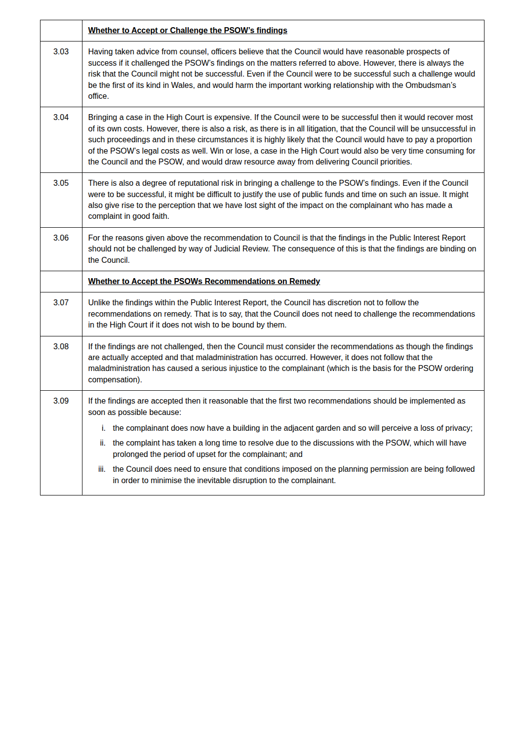| | Whether to Accept or Challenge the PSOW’s findings |
| 3.03 | Having taken advice from counsel, officers believe that the Council would have reasonable prospects of success if it challenged the PSOW’s findings on the matters referred to above. However, there is always the risk that the Council might not be successful. Even if the Council were to be successful such a challenge would be the first of its kind in Wales, and would harm the important working relationship with the Ombudsman’s office. |
| 3.04 | Bringing a case in the High Court is expensive. If the Council were to be successful then it would recover most of its own costs. However, there is also a risk, as there is in all litigation, that the Council will be unsuccessful in such proceedings and in these circumstances it is highly likely that the Council would have to pay a proportion of the PSOW’s legal costs as well. Win or lose, a case in the High Court would also be very time consuming for the Council and the PSOW, and would draw resource away from delivering Council priorities. |
| 3.05 | There is also a degree of reputational risk in bringing a challenge to the PSOW’s findings. Even if the Council were to be successful, it might be difficult to justify the use of public funds and time on such an issue. It might also give rise to the perception that we have lost sight of the impact on the complainant who has made a complaint in good faith. |
| 3.06 | For the reasons given above the recommendation to Council is that the findings in the Public Interest Report should not be challenged by way of Judicial Review. The consequence of this is that the findings are binding on the Council. |
| | Whether to Accept the PSOWs Recommendations on Remedy |
| 3.07 | Unlike the findings within the Public Interest Report, the Council has discretion not to follow the recommendations on remedy. That is to say, that the Council does not need to challenge the recommendations in the High Court if it does not wish to be bound by them. |
| 3.08 | If the findings are not challenged, then the Council must consider the recommendations as though the findings are actually accepted and that maladministration has occurred. However, it does not follow that the maladministration has caused a serious injustice to the complainant (which is the basis for the PSOW ordering compensation). |
| 3.09 | If the findings are accepted then it reasonable that the first two recommendations should be implemented as soon as possible because: the complainant does now have a building in the adjacent garden and so will perceive a loss of privacy; the complaint has taken a long time to resolve due to the discussions with the PSOW, which will have prolonged the period of upset for the complainant; and the Council does need to ensure that conditions imposed on the planning permission are being followed in order to minimise the inevitable disruption to the complainant. |